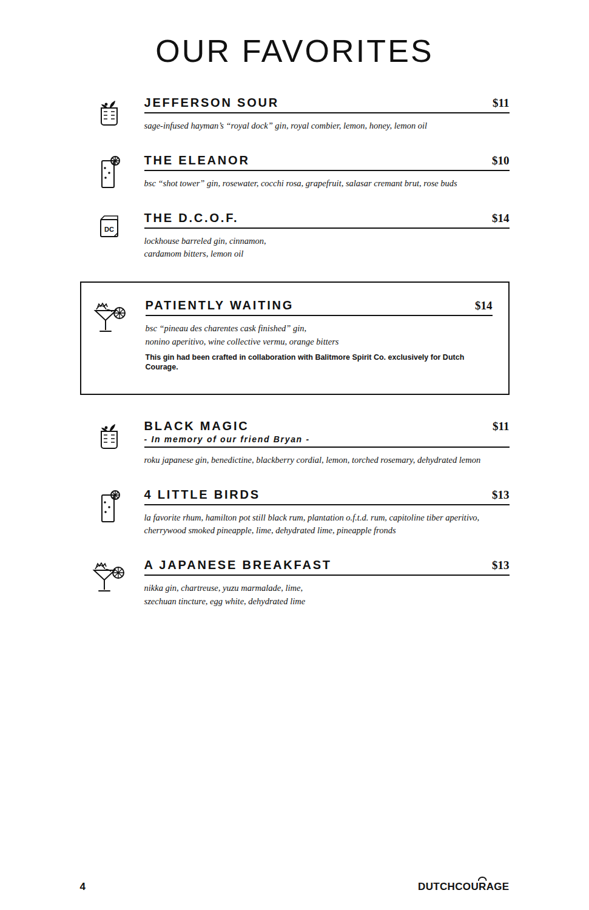OUR FAVORITES
Jefferson Sour
$11
sage-infused hayman’s “royal dock” gin, royal combier, lemon, honey, lemon oil
The Eleanor
$10
bsc “shot tower” gin, rosewater, cocchi rosa, grapefruit, salasar cremant brut, rose buds
DC
The D.C.O.F.
$14
lockhouse barreled gin, cinnamon,
cardamom bitters, lemon oil
Patiently Waiting
$14
bsc “pineau des charentes cask finished” gin,
nonino aperitivo, wine collective vermu, orange bitters
This gin had been crafted in collaboration with Balitmore Spirit Co. exclusively for Dutch Courage.
Black Magic
- In memory of our friend Bryan -
$11
roku japanese gin, benedictine, blackberry cordial, lemon, torched rosemary, dehydrated lemon
4 Little Birds
$13
la favorite rhum, hamilton pot still black rum, plantation o.f.t.d. rum, capitoline tiber aperitivo, cherrywood smoked pineapple, lime, dehydrated lime, pineapple fronds
A Japanese Breakfast
$13
nikka gin, chartreuse, yuzu marmalade, lime,
szechuan tincture, egg white, dehydrated lime
4
DUTCHCOURAGE